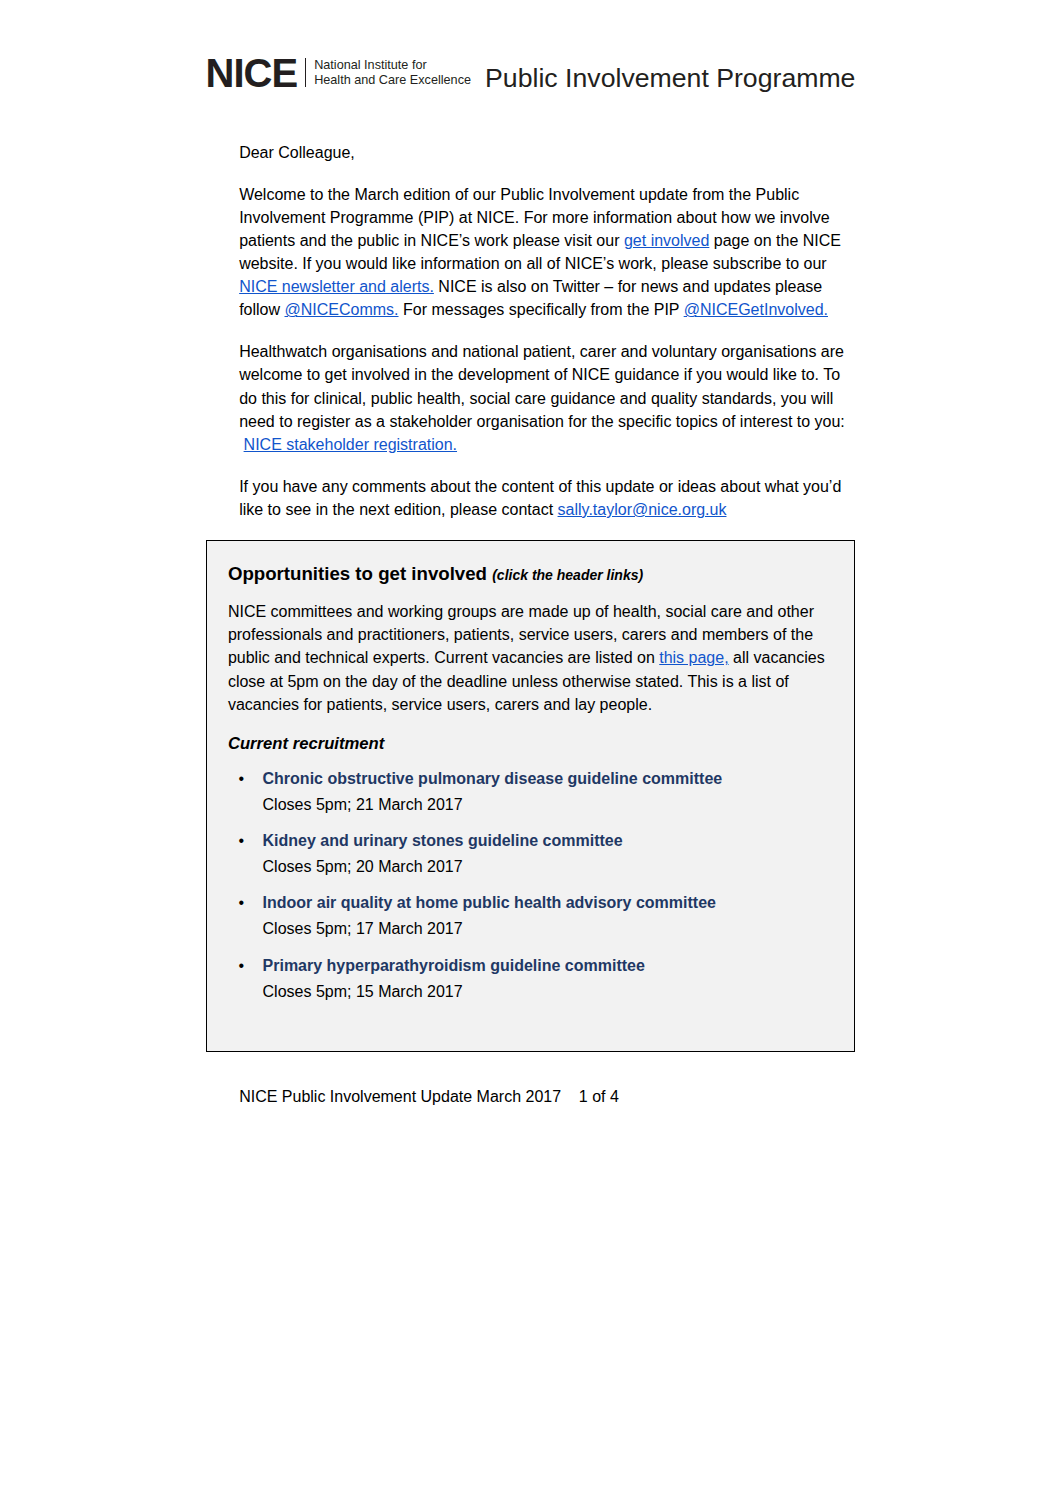NICE National Institute for
Health and Care Excellence
Public Involvement Programme
Dear Colleague,
Welcome to the March edition of our Public Involvement update from the Public Involvement Programme (PIP) at NICE. For more information about how we involve patients and the public in NICE’s work please visit our get involved page on the NICE website. If you would like information on all of NICE’s work, please subscribe to our NICE newsletter and alerts. NICE is also on Twitter – for news and updates please follow @NICEComms. For messages specifically from the PIP @NICEGetInvolved.
Healthwatch organisations and national patient, carer and voluntary organisations are welcome to get involved in the development of NICE guidance if you would like to. To do this for clinical, public health, social care guidance and quality standards, you will need to register as a stakeholder organisation for the specific topics of interest to you: NICE stakeholder registration.
If you have any comments about the content of this update or ideas about what you’d like to see in the next edition, please contact sally.taylor@nice.org.uk
Opportunities to get involved (click the header links)
NICE committees and working groups are made up of health, social care and other professionals and practitioners, patients, service users, carers and members of the public and technical experts. Current vacancies are listed on this page, all vacancies close at 5pm on the day of the deadline unless otherwise stated. This is a list of vacancies for patients, service users, carers and lay people.
Current recruitment
Chronic obstructive pulmonary disease guideline committee Closes 5pm; 21 March 2017
Kidney and urinary stones guideline committee Closes 5pm; 20 March 2017
Indoor air quality at home public health advisory committee Closes 5pm; 17 March 2017
Primary hyperparathyroidism guideline committee Closes 5pm; 15 March 2017
NICE Public Involvement Update March 2017 1 of 4